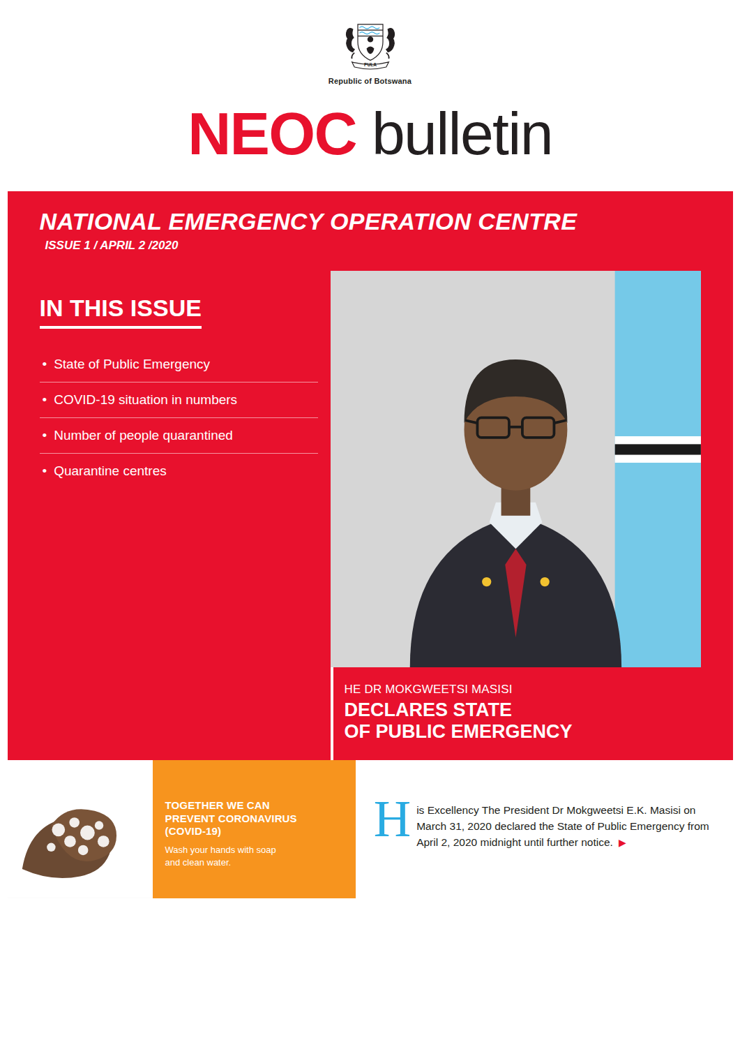PULA
Republic of Botswana
NEOC bulletin
NATIONAL EMERGENCY OPERATION CENTRE
ISSUE 1 / APRIL 2 /2020
IN THIS ISSUE
State of Public Emergency
COVID-19 situation in numbers
Number of people quarantined
Quarantine centres
HE DR MOKGWEETSI MASISI
DECLARES STATE
OF PUBLIC EMERGENCY
TOGETHER WE CAN
PREVENT CORONAVIRUS
(COVID-19)
Wash your hands with soap
and clean water.
H
is Excellency The President Dr Mokgweetsi E.K. Masisi on March 31, 2020 declared the State of Public Emergency from April 2, 2020 midnight until further notice. ▶